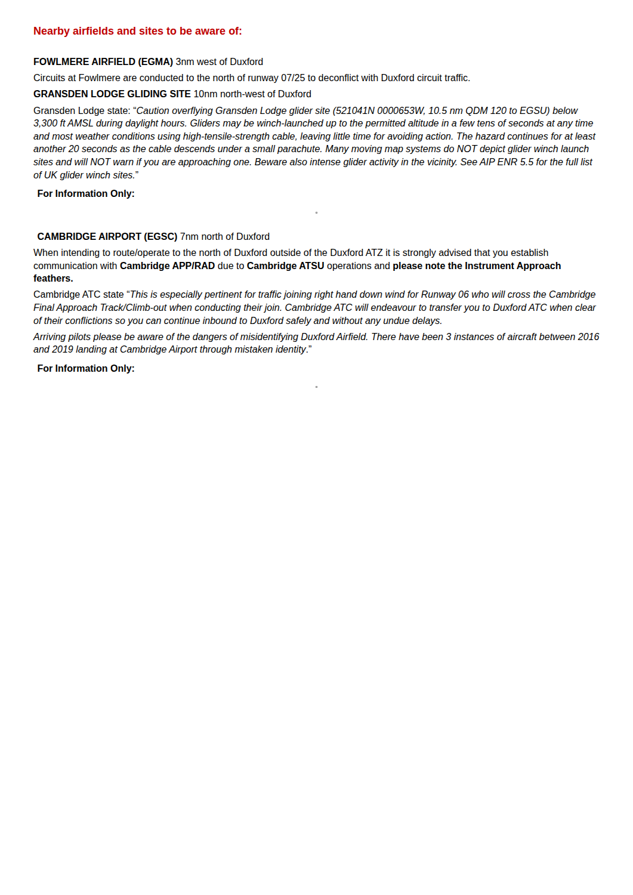Nearby airfields and sites to be aware of:
FOWLMERE AIRFIELD (EGMA) 3nm west of Duxford
Circuits at Fowlmere are conducted to the north of runway 07/25 to deconflict with Duxford circuit traffic.
GRANSDEN LODGE GLIDING SITE 10nm north-west of Duxford
Gransden Lodge state: “Caution overflying Gransden Lodge glider site (521041N 0000653W, 10.5 nm QDM 120 to EGSU) below 3,300 ft AMSL during daylight hours. Gliders may be winch-launched up to the permitted altitude in a few tens of seconds at any time and most weather conditions using high-tensile-strength cable, leaving little time for avoiding action. The hazard continues for at least another 20 seconds as the cable descends under a small parachute. Many moving map systems do NOT depict glider winch launch sites and will NOT warn if you are approaching one. Beware also intense glider activity in the vicinity. See AIP ENR 5.5 for the full list of UK glider winch sites.”
For Information Only:
CAMBRIDGE AIRPORT (EGSC) 7nm north of Duxford
When intending to route/operate to the north of Duxford outside of the Duxford ATZ it is strongly advised that you establish communication with Cambridge APP/RAD due to Cambridge ATSU operations and please note the Instrument Approach feathers.
Cambridge ATC state “This is especially pertinent for traffic joining right hand down wind for Runway 06 who will cross the Cambridge Final Approach Track/Climb-out when conducting their join. Cambridge ATC will endeavour to transfer you to Duxford ATC when clear of their conflictions so you can continue inbound to Duxford safely and without any undue delays.
Arriving pilots please be aware of the dangers of misidentifying Duxford Airfield. There have been 3 instances of aircraft between 2016 and 2019 landing at Cambridge Airport through mistaken identity.”
For Information Only: